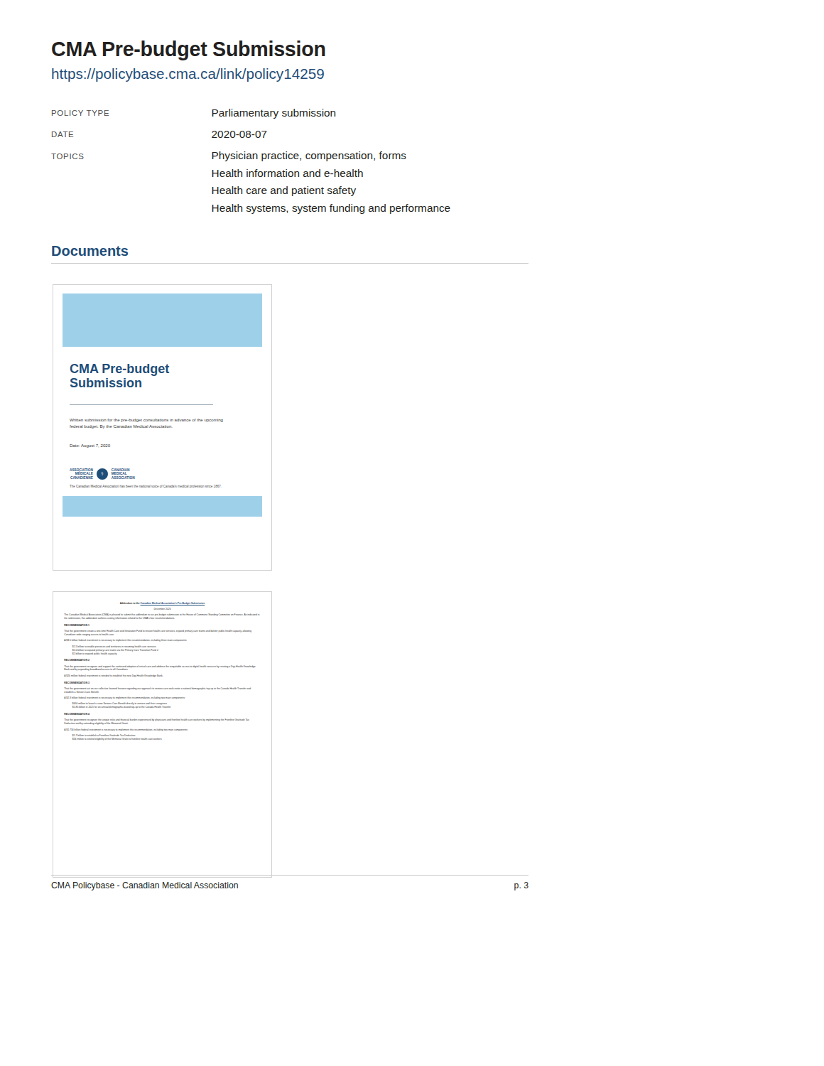CMA Pre-budget Submission
https://policybase.cma.ca/link/policy14259
| Policy type | Parliamentary submission |
| Date | 2020-08-07 |
| Topics | Physician practice, compensation, forms Health information and e-health Health care and patient safety Health systems, system funding and performance |
Documents
CMA Pre-budget
Submission
Written submission for the pre-budget consultations in advance of the upcoming federal budget. By the Canadian Medical Association.
Date: August 7, 2020
ASSOCIATION
MÉDICALE
CANADIENNE
⚕
CANADIAN
MEDICAL
ASSOCIATION
The Canadian Medical Association has been the national voice of Canada's medical profession since 1867.
Addendum to the Canadian Medical Association's Pre-Budget Submission
December 2020
The Canadian Medical Association (CMA) is pleased to submit this addendum to our pre-budget submission to the House of Commons Standing Committee on Finance. As indicated in the submission, this addendum outlines costing information related to the CMA's four recommendations.
RECOMMENDATION 1
That the government create a one-time Health Care and Innovation Fund to ensure health care services, expand primary care teams and bolster public health capacity, allowing Canadians wide-ranging access to health care.
A $3.5 billion federal investment is necessary to implement this recommendation, including three main components:
$1.5 billion to enable provinces and territories in resuming health care services
$1.0 billion to expand primary care teams via the Primary Care Transition Fund 2
$1 billion to expand public health capacity
RECOMMENDATION 2
That the government recognize and support the continued adoption of virtual care and address the inequitable access to digital health services by creating a Digi-Health Knowledge Bank and by expanding broadband access to all Canadians.
A $20 million federal investment is needed to establish the new Digi-Health Knowledge Bank.
RECOMMENDATION 3
That the government act on our collective learned lessons regarding our approach to seniors care and create a national demographic top-up to the Canada Health Transfer and establish a Seniors Care Benefit.
A $2.3 billion federal investment is necessary to implement this recommendation, including two main components:
$400 million to launch a new Seniors Care Benefit directly to seniors and their caregivers
$1.85 billion in 2021 for an annual demographic-based top-up to the Canada Health Transfer
RECOMMENDATION 4
That the government recognize the unique risks and financial burden experienced by physicians and frontline health care workers by implementing the Frontline Gratitude Tax Deduction and by extending eligibility of the Memorial Grant.
A $1.756 billion federal investment is necessary to implement this recommendation, including two main components:
$1.7 billion to establish a Frontline Gratitude Tax Deduction
$56 million to extend eligibility of the Memorial Grant to frontline health care workers
CMA Policybase - Canadian Medical Association p. 3